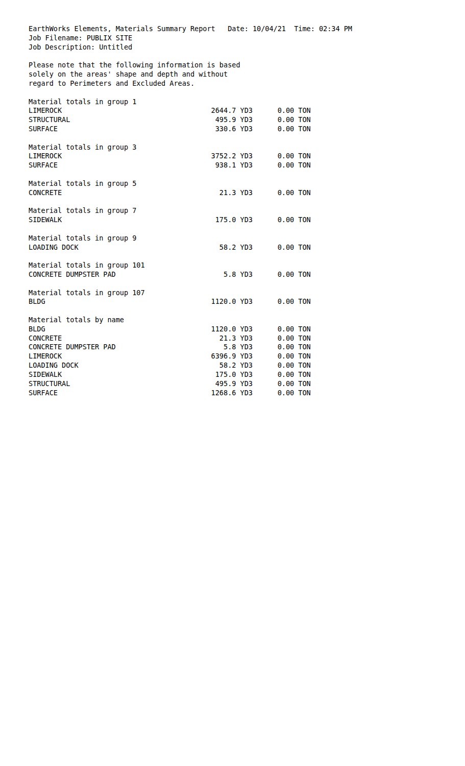EarthWorks Elements, Materials Summary Report   Date: 10/04/21  Time: 02:34 PM
Job Filename: PUBLIX SITE
Job Description: Untitled

Please note that the following information is based
solely on the areas' shape and depth and without
regard to Perimeters and Excluded Areas.

Material totals in group 1
LIMEROCK                                    2644.7 YD3      0.00 TON
STRUCTURAL                                   495.9 YD3      0.00 TON
SURFACE                                      330.6 YD3      0.00 TON

Material totals in group 3
LIMEROCK                                    3752.2 YD3      0.00 TON
SURFACE                                      938.1 YD3      0.00 TON

Material totals in group 5
CONCRETE                                      21.3 YD3      0.00 TON

Material totals in group 7
SIDEWALK                                     175.0 YD3      0.00 TON

Material totals in group 9
LOADING DOCK                                  58.2 YD3      0.00 TON

Material totals in group 101
CONCRETE DUMPSTER PAD                          5.8 YD3      0.00 TON

Material totals in group 107
BLDG                                        1120.0 YD3      0.00 TON

Material totals by name
BLDG                                        1120.0 YD3      0.00 TON
CONCRETE                                      21.3 YD3      0.00 TON
CONCRETE DUMPSTER PAD                          5.8 YD3      0.00 TON
LIMEROCK                                    6396.9 YD3      0.00 TON
LOADING DOCK                                  58.2 YD3      0.00 TON
SIDEWALK                                     175.0 YD3      0.00 TON
STRUCTURAL                                   495.9 YD3      0.00 TON
SURFACE                                     1268.6 YD3      0.00 TON